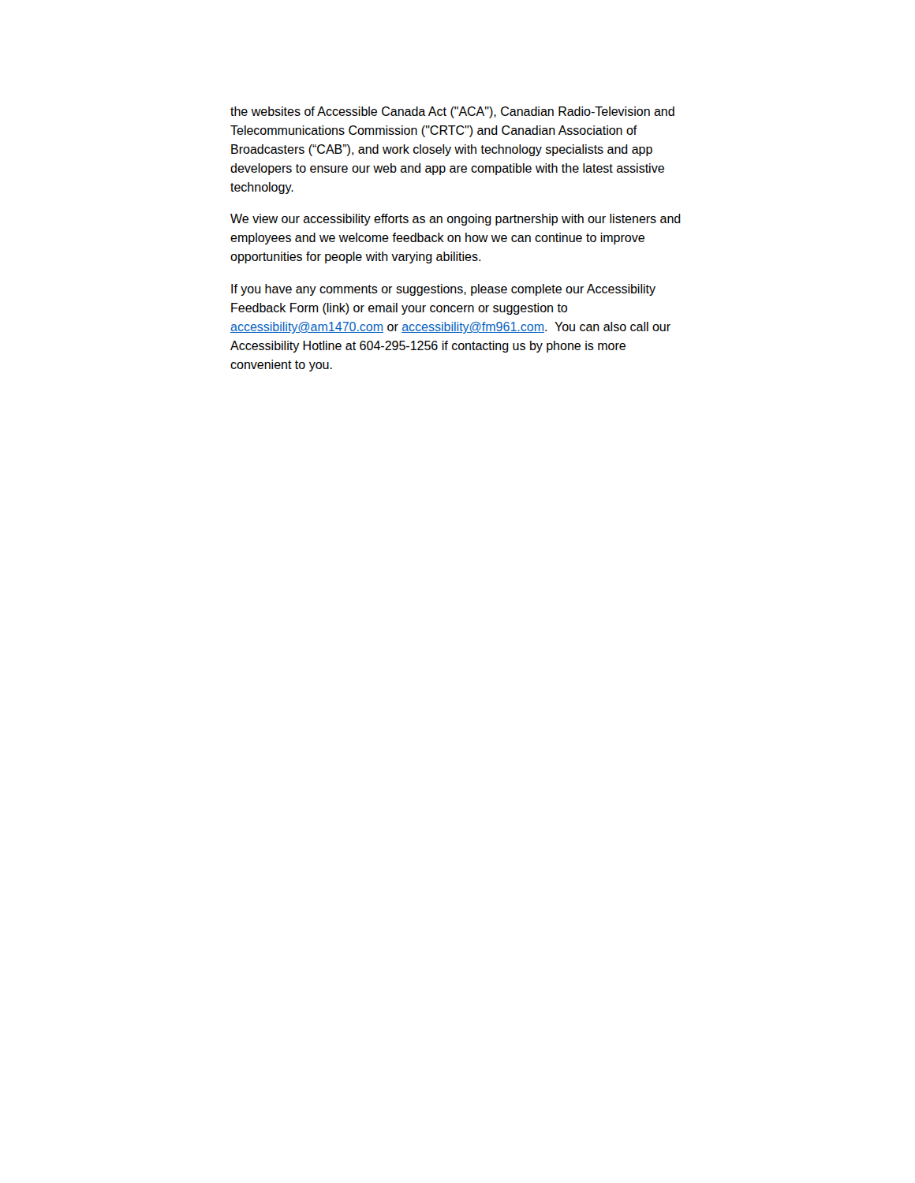the websites of Accessible Canada Act ("ACA"), Canadian Radio-Television and Telecommunications Commission ("CRTC") and Canadian Association of Broadcasters (“CAB”), and work closely with technology specialists and app developers to ensure our web and app are compatible with the latest assistive technology.
We view our accessibility efforts as an ongoing partnership with our listeners and employees and we welcome feedback on how we can continue to improve opportunities for people with varying abilities.
If you have any comments or suggestions, please complete our Accessibility Feedback Form (link) or email your concern or suggestion to accessibility@am1470.com or accessibility@fm961.com. You can also call our Accessibility Hotline at 604-295-1256 if contacting us by phone is more convenient to you.